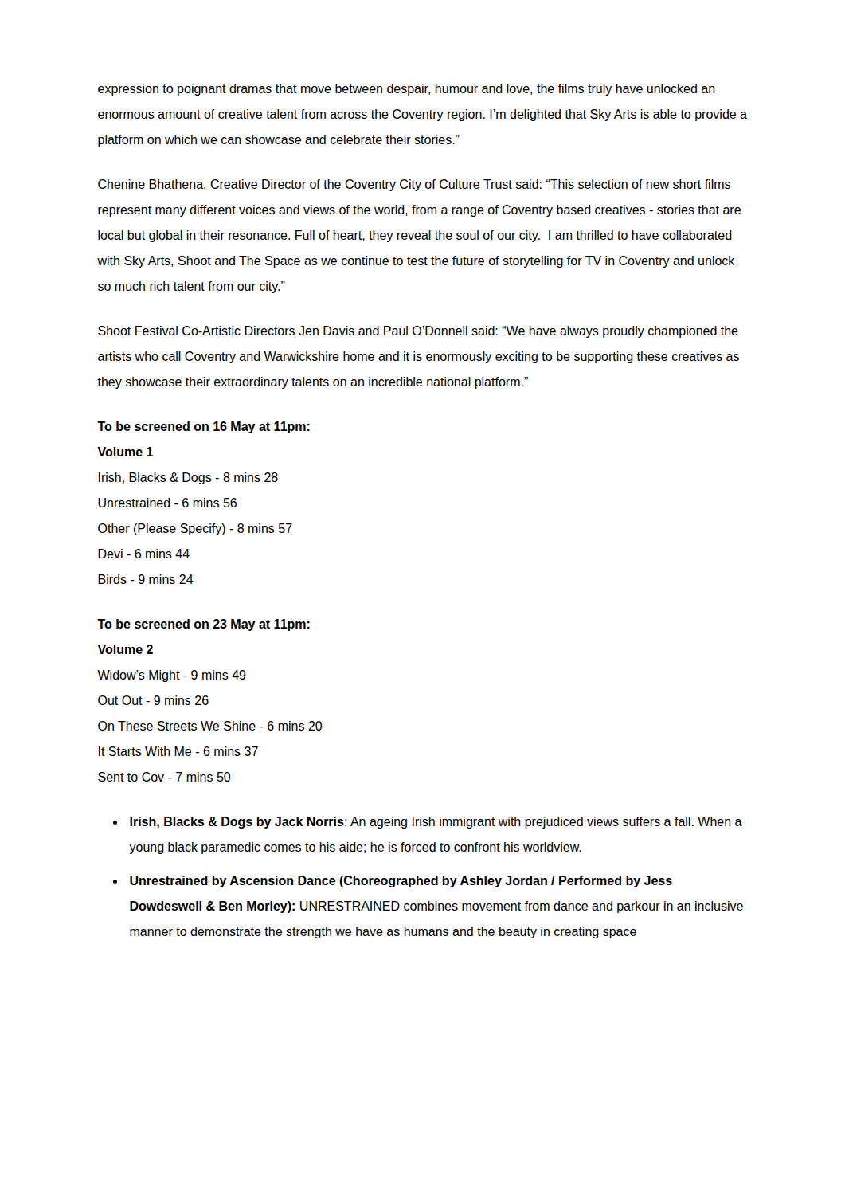expression to poignant dramas that move between despair, humour and love, the films truly have unlocked an enormous amount of creative talent from across the Coventry region. I’m delighted that Sky Arts is able to provide a platform on which we can showcase and celebrate their stories.”
Chenine Bhathena, Creative Director of the Coventry City of Culture Trust said: “This selection of new short films represent many different voices and views of the world, from a range of Coventry based creatives - stories that are local but global in their resonance. Full of heart, they reveal the soul of our city. I am thrilled to have collaborated with Sky Arts, Shoot and The Space as we continue to test the future of storytelling for TV in Coventry and unlock so much rich talent from our city.”
Shoot Festival Co-Artistic Directors Jen Davis and Paul O’Donnell said: “We have always proudly championed the artists who call Coventry and Warwickshire home and it is enormously exciting to be supporting these creatives as they showcase their extraordinary talents on an incredible national platform.”
To be screened on 16 May at 11pm:
Volume 1
Irish, Blacks & Dogs - 8 mins 28
Unrestrained - 6 mins 56
Other (Please Specify) - 8 mins 57
Devi - 6 mins 44
Birds - 9 mins 24
To be screened on 23 May at 11pm:
Volume 2
Widow’s Might - 9 mins 49
Out Out - 9 mins 26
On These Streets We Shine - 6 mins 20
It Starts With Me - 6 mins 37
Sent to Cov - 7 mins 50
Irish, Blacks & Dogs by Jack Norris: An ageing Irish immigrant with prejudiced views suffers a fall. When a young black paramedic comes to his aide; he is forced to confront his worldview.
Unrestrained by Ascension Dance (Choreographed by Ashley Jordan / Performed by Jess Dowdeswell & Ben Morley): UNRESTRAINED combines movement from dance and parkour in an inclusive manner to demonstrate the strength we have as humans and the beauty in creating space